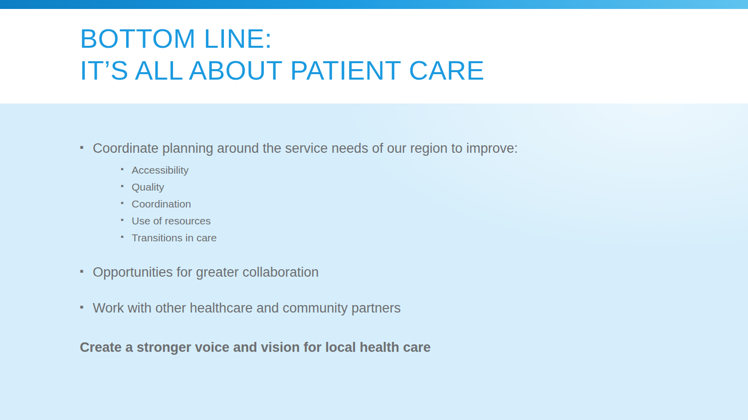Bottom line:
It’s all about patient care
Coordinate planning around the service needs of our region to improve:
Accessibility
Quality
Coordination
Use of resources
Transitions in care
Opportunities for greater collaboration
Work with other healthcare and community partners
Create a stronger voice and vision for local health care